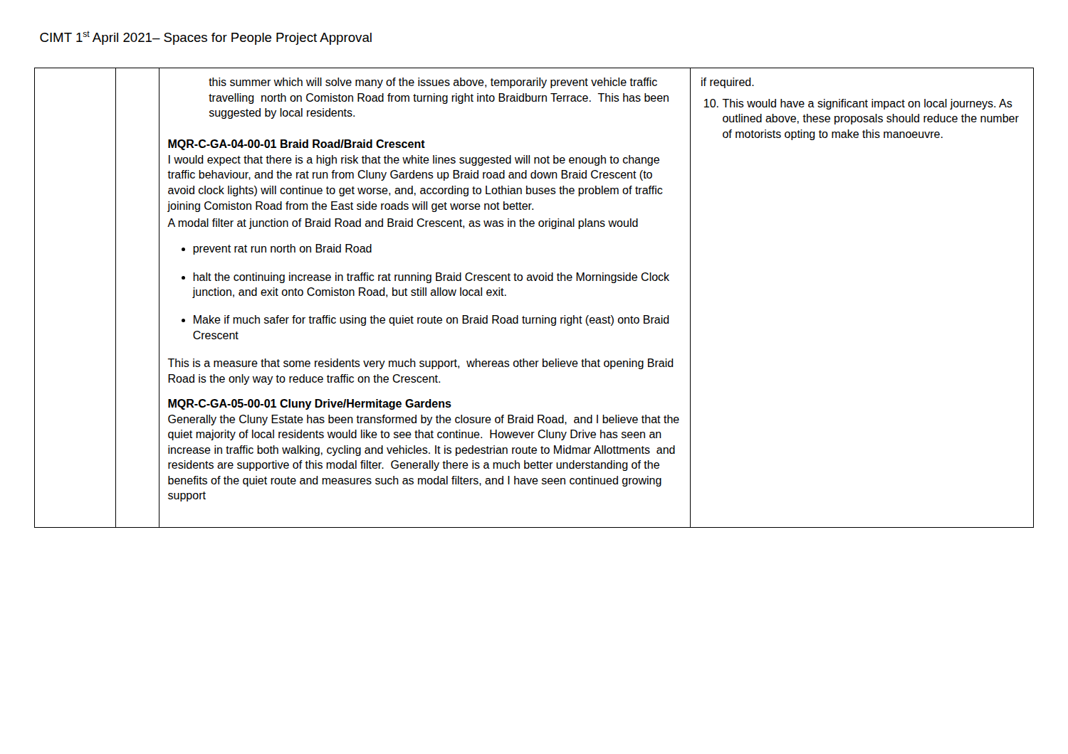CIMT 1st April 2021– Spaces for People Project Approval
| | | this summer which will solve many of the issues above, temporarily prevent vehicle traffic travelling north on Comiston Road from turning right into Braidburn Terrace. This has been suggested by local residents. MQR-C-GA-04-00-01 Braid Road/Braid Crescent I would expect that there is a high risk that the white lines suggested will not be enough to change traffic behaviour, and the rat run from Cluny Gardens up Braid road and down Braid Crescent (to avoid clock lights) will continue to get worse, and, according to Lothian buses the problem of traffic joining Comiston Road from the East side roads will get worse not better. A modal filter at junction of Braid Road and Braid Crescent, as was in the original plans would prevent rat run north on Braid Road halt the continuing increase in traffic rat running Braid Crescent to avoid the Morningside Clock junction, and exit onto Comiston Road, but still allow local exit. Make if much safer for traffic using the quiet route on Braid Road turning right (east) onto Braid Crescent This is a measure that some residents very much support, whereas other believe that opening Braid Road is the only way to reduce traffic on the Crescent. MQR-C-GA-05-00-01 Cluny Drive/Hermitage Gardens Generally the Cluny Estate has been transformed by the closure of Braid Road, and I believe that the quiet majority of local residents would like to see that continue. However Cluny Drive has seen an increase in traffic both walking, cycling and vehicles. It is pedestrian route to Midmar Allottments and residents are supportive of this modal filter. Generally there is a much better understanding of the benefits of the quiet route and measures such as modal filters, and I have seen continued growing support | if required. This would have a significant impact on local journeys. As outlined above, these proposals should reduce the number of motorists opting to make this manoeuvre. |